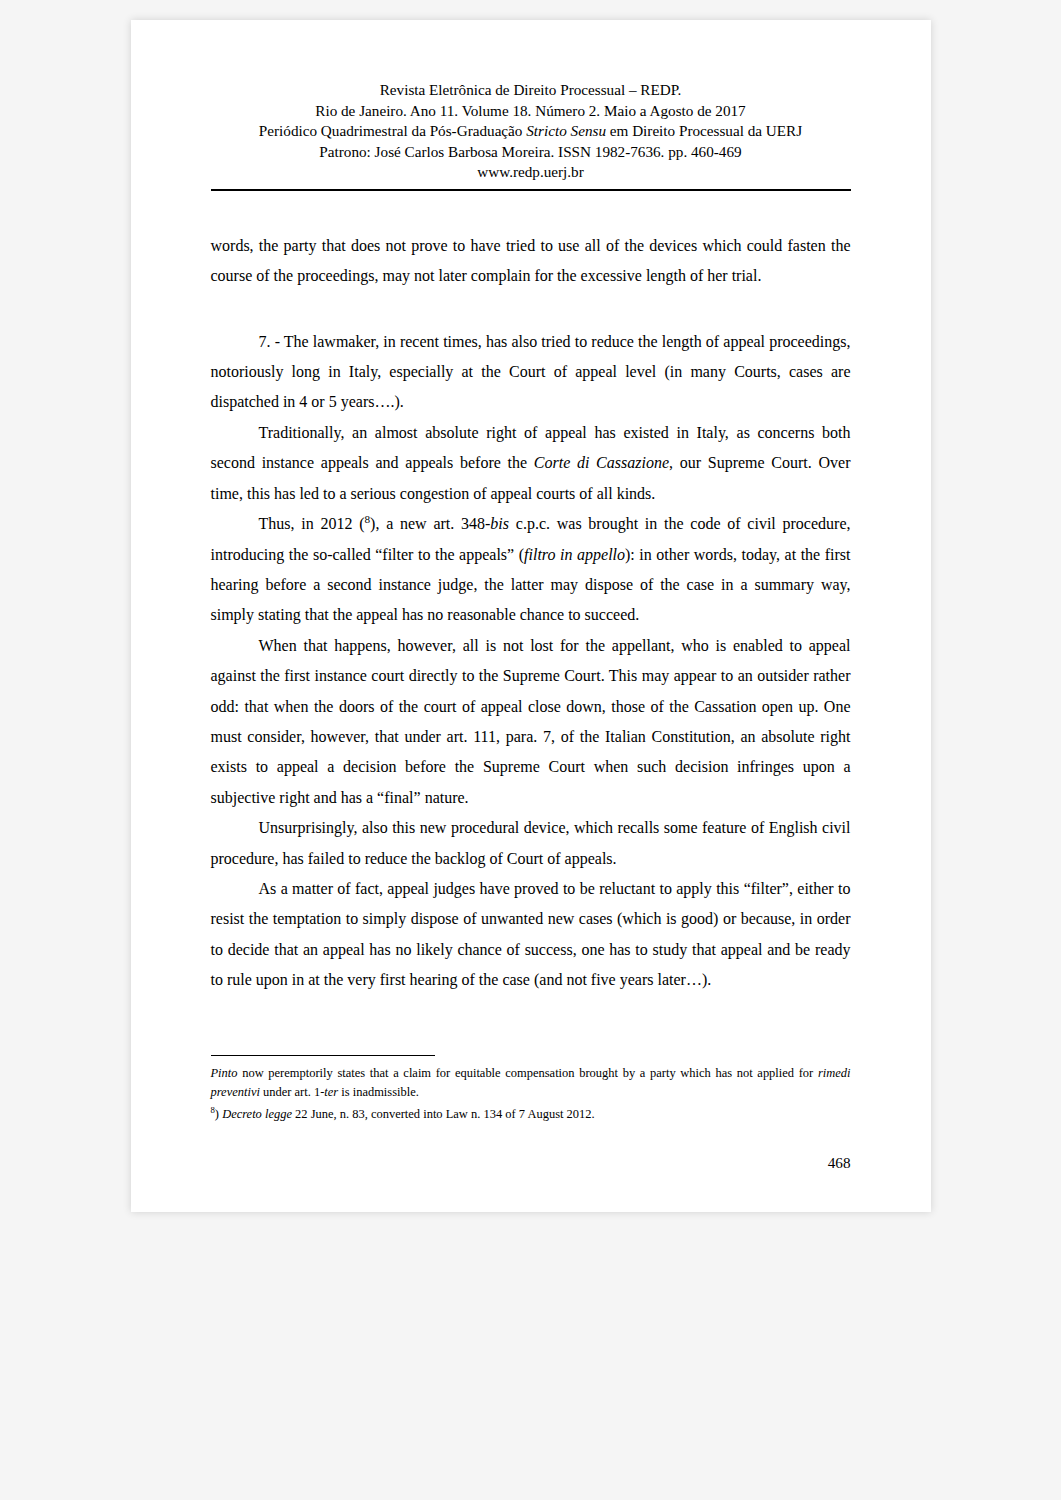Revista Eletrônica de Direito Processual – REDP. Rio de Janeiro. Ano 11. Volume 18. Número 2. Maio a Agosto de 2017 Periódico Quadrimestral da Pós-Graduação Stricto Sensu em Direito Processual da UERJ Patrono: José Carlos Barbosa Moreira. ISSN 1982-7636. pp. 460-469 www.redp.uerj.br
words, the party that does not prove to have tried to use all of the devices which could fasten the course of the proceedings, may not later complain for the excessive length of her trial.
7. - The lawmaker, in recent times, has also tried to reduce the length of appeal proceedings, notoriously long in Italy, especially at the Court of appeal level (in many Courts, cases are dispatched in 4 or 5 years….).
Traditionally, an almost absolute right of appeal has existed in Italy, as concerns both second instance appeals and appeals before the Corte di Cassazione, our Supreme Court. Over time, this has led to a serious congestion of appeal courts of all kinds.
Thus, in 2012 (8), a new art. 348-bis c.p.c. was brought in the code of civil procedure, introducing the so-called “filter to the appeals” (filtro in appello): in other words, today, at the first hearing before a second instance judge, the latter may dispose of the case in a summary way, simply stating that the appeal has no reasonable chance to succeed.
When that happens, however, all is not lost for the appellant, who is enabled to appeal against the first instance court directly to the Supreme Court. This may appear to an outsider rather odd: that when the doors of the court of appeal close down, those of the Cassation open up. One must consider, however, that under art. 111, para. 7, of the Italian Constitution, an absolute right exists to appeal a decision before the Supreme Court when such decision infringes upon a subjective right and has a “final” nature.
Unsurprisingly, also this new procedural device, which recalls some feature of English civil procedure, has failed to reduce the backlog of Court of appeals.
As a matter of fact, appeal judges have proved to be reluctant to apply this “filter”, either to resist the temptation to simply dispose of unwanted new cases (which is good) or because, in order to decide that an appeal has no likely chance of success, one has to study that appeal and be ready to rule upon in at the very first hearing of the case (and not five years later…).
Pinto now peremptorily states that a claim for equitable compensation brought by a party which has not applied for rimedi preventivi under art. 1-ter is inadmissible.
8) Decreto legge 22 June, n. 83, converted into Law n. 134 of 7 August 2012.
468